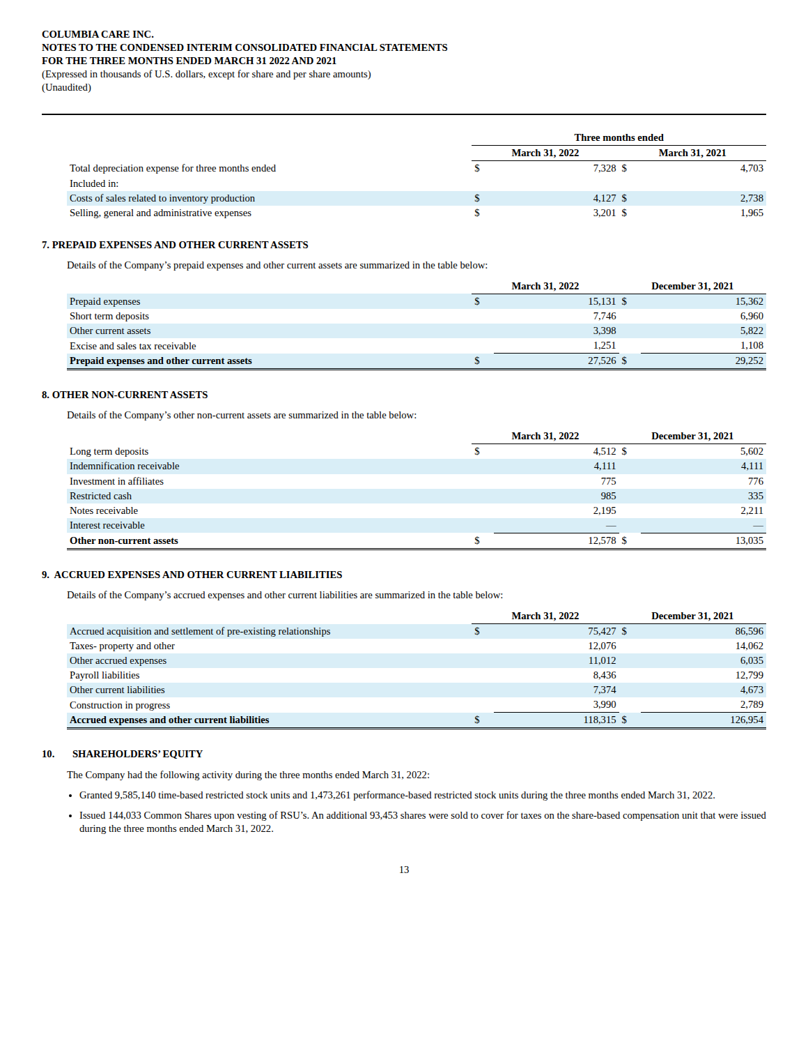COLUMBIA CARE INC.
NOTES TO THE CONDENSED INTERIM CONSOLIDATED FINANCIAL STATEMENTS
FOR THE THREE MONTHS ENDED MARCH 31 2022 AND 2021
(Expressed in thousands of U.S. dollars, except for share and per share amounts)
(Unaudited)
| | | Three months ended |
| | | March 31, 2022 | March 31, 2021 |
| Total depreciation expense for three months ended | | $ | 7,328 | $ | 4,703 |
| Included in: | | | | | |
| Costs of sales related to inventory production | | $ | 4,127 | $ | 2,738 |
| Selling, general and administrative expenses | | $ | 3,201 | $ | 1,965 |
7. PREPAID EXPENSES AND OTHER CURRENT ASSETS
Details of the Company’s prepaid expenses and other current assets are summarized in the table below:
| | | March 31, 2022 | December 31, 2021 |
| Prepaid expenses | | $ | 15,131 | $ | 15,362 |
| Short term deposits | | | 7,746 | | 6,960 |
| Other current assets | | | 3,398 | | 5,822 |
| Excise and sales tax receivable | | | 1,251 | | 1,108 |
| Prepaid expenses and other current assets | | $ | 27,526 | $ | 29,252 |
8. OTHER NON-CURRENT ASSETS
Details of the Company’s other non-current assets are summarized in the table below:
| | | March 31, 2022 | December 31, 2021 |
| Long term deposits | | $ | 4,512 | $ | 5,602 |
| Indemnification receivable | | | 4,111 | | 4,111 |
| Investment in affiliates | | | 775 | | 776 |
| Restricted cash | | | 985 | | 335 |
| Notes receivable | | | 2,195 | | 2,211 |
| Interest receivable | | | — | | — |
| Other non-current assets | | $ | 12,578 | $ | 13,035 |
9. ACCRUED EXPENSES AND OTHER CURRENT LIABILITIES
Details of the Company’s accrued expenses and other current liabilities are summarized in the table below:
| | | March 31, 2022 | December 31, 2021 |
| Accrued acquisition and settlement of pre-existing relationships | | $ | 75,427 | $ | 86,596 |
| Taxes- property and other | | | 12,076 | | 14,062 |
| Other accrued expenses | | | 11,012 | | 6,035 |
| Payroll liabilities | | | 8,436 | | 12,799 |
| Other current liabilities | | | 7,374 | | 4,673 |
| Construction in progress | | | 3,990 | | 2,789 |
| Accrued expenses and other current liabilities | | $ | 118,315 | $ | 126,954 |
10. SHAREHOLDERS’ EQUITY
The Company had the following activity during the three months ended March 31, 2022:
Granted 9,585,140 time-based restricted stock units and 1,473,261 performance-based restricted stock units during the three months ended March 31, 2022.
Issued 144,033 Common Shares upon vesting of RSU’s. An additional 93,453 shares were sold to cover for taxes on the share-based compensation unit that were issued during the three months ended March 31, 2022.
13